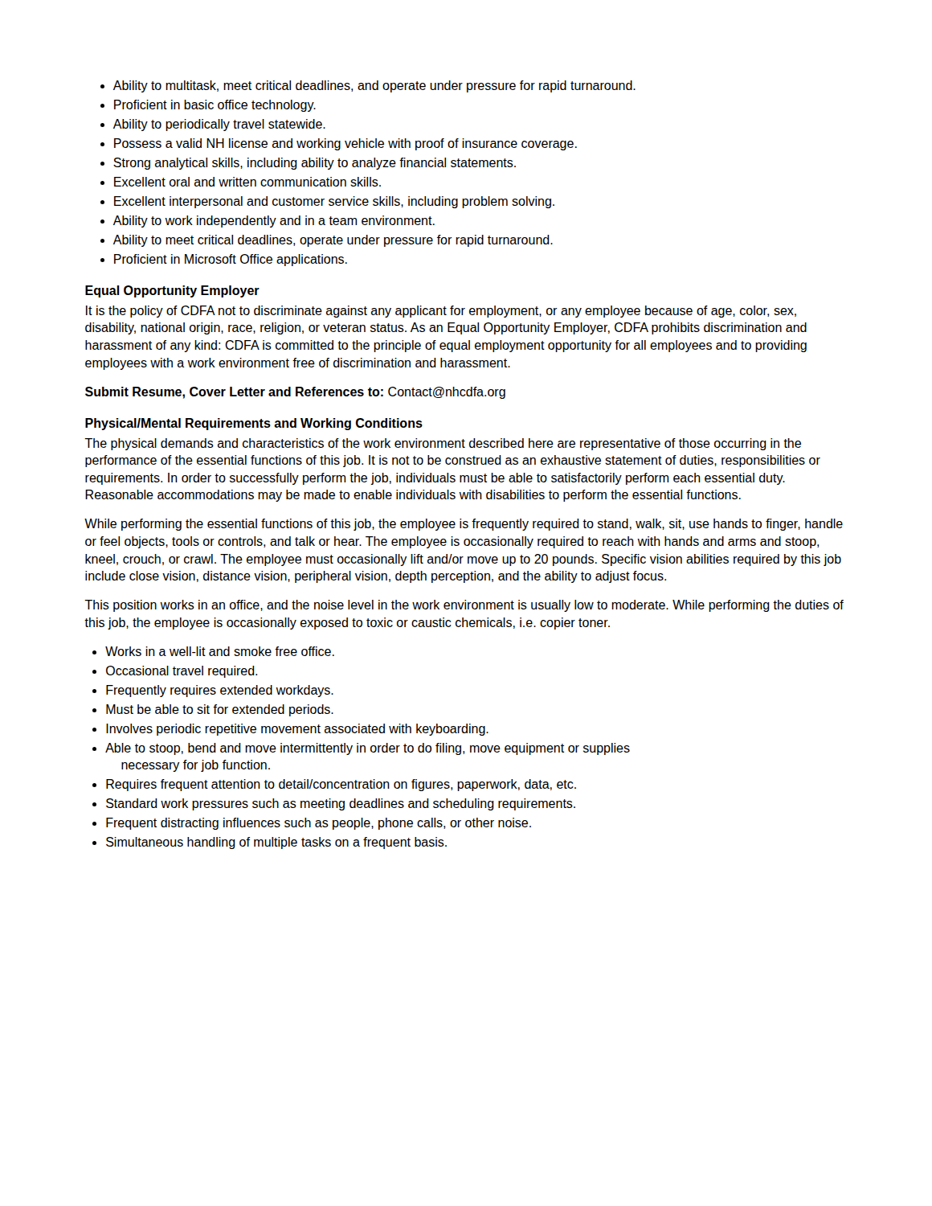Ability to multitask, meet critical deadlines, and operate under pressure for rapid turnaround.
Proficient in basic office technology.
Ability to periodically travel statewide.
Possess a valid NH license and working vehicle with proof of insurance coverage.
Strong analytical skills, including ability to analyze financial statements.
Excellent oral and written communication skills.
Excellent interpersonal and customer service skills, including problem solving.
Ability to work independently and in a team environment.
Ability to meet critical deadlines, operate under pressure for rapid turnaround.
Proficient in Microsoft Office applications.
Equal Opportunity Employer
It is the policy of CDFA not to discriminate against any applicant for employment, or any employee because of age, color, sex, disability, national origin, race, religion, or veteran status. As an Equal Opportunity Employer, CDFA prohibits discrimination and harassment of any kind: CDFA is committed to the principle of equal employment opportunity for all employees and to providing employees with a work environment free of discrimination and harassment.
Submit Resume, Cover Letter and References to: Contact@nhcdfa.org
Physical/Mental Requirements and Working Conditions
The physical demands and characteristics of the work environment described here are representative of those occurring in the performance of the essential functions of this job. It is not to be construed as an exhaustive statement of duties, responsibilities or requirements. In order to successfully perform the job, individuals must be able to satisfactorily perform each essential duty. Reasonable accommodations may be made to enable individuals with disabilities to perform the essential functions.
While performing the essential functions of this job, the employee is frequently required to stand, walk, sit, use hands to finger, handle or feel objects, tools or controls, and talk or hear. The employee is occasionally required to reach with hands and arms and stoop, kneel, crouch, or crawl. The employee must occasionally lift and/or move up to 20 pounds. Specific vision abilities required by this job include close vision, distance vision, peripheral vision, depth perception, and the ability to adjust focus.
This position works in an office, and the noise level in the work environment is usually low to moderate. While performing the duties of this job, the employee is occasionally exposed to toxic or caustic chemicals, i.e. copier toner.
Works in a well-lit and smoke free office.
Occasional travel required.
Frequently requires extended workdays.
Must be able to sit for extended periods.
Involves periodic repetitive movement associated with keyboarding.
Able to stoop, bend and move intermittently in order to do filing, move equipment or supplies necessary for job function.
Requires frequent attention to detail/concentration on figures, paperwork, data, etc.
Standard work pressures such as meeting deadlines and scheduling requirements.
Frequent distracting influences such as people, phone calls, or other noise.
Simultaneous handling of multiple tasks on a frequent basis.